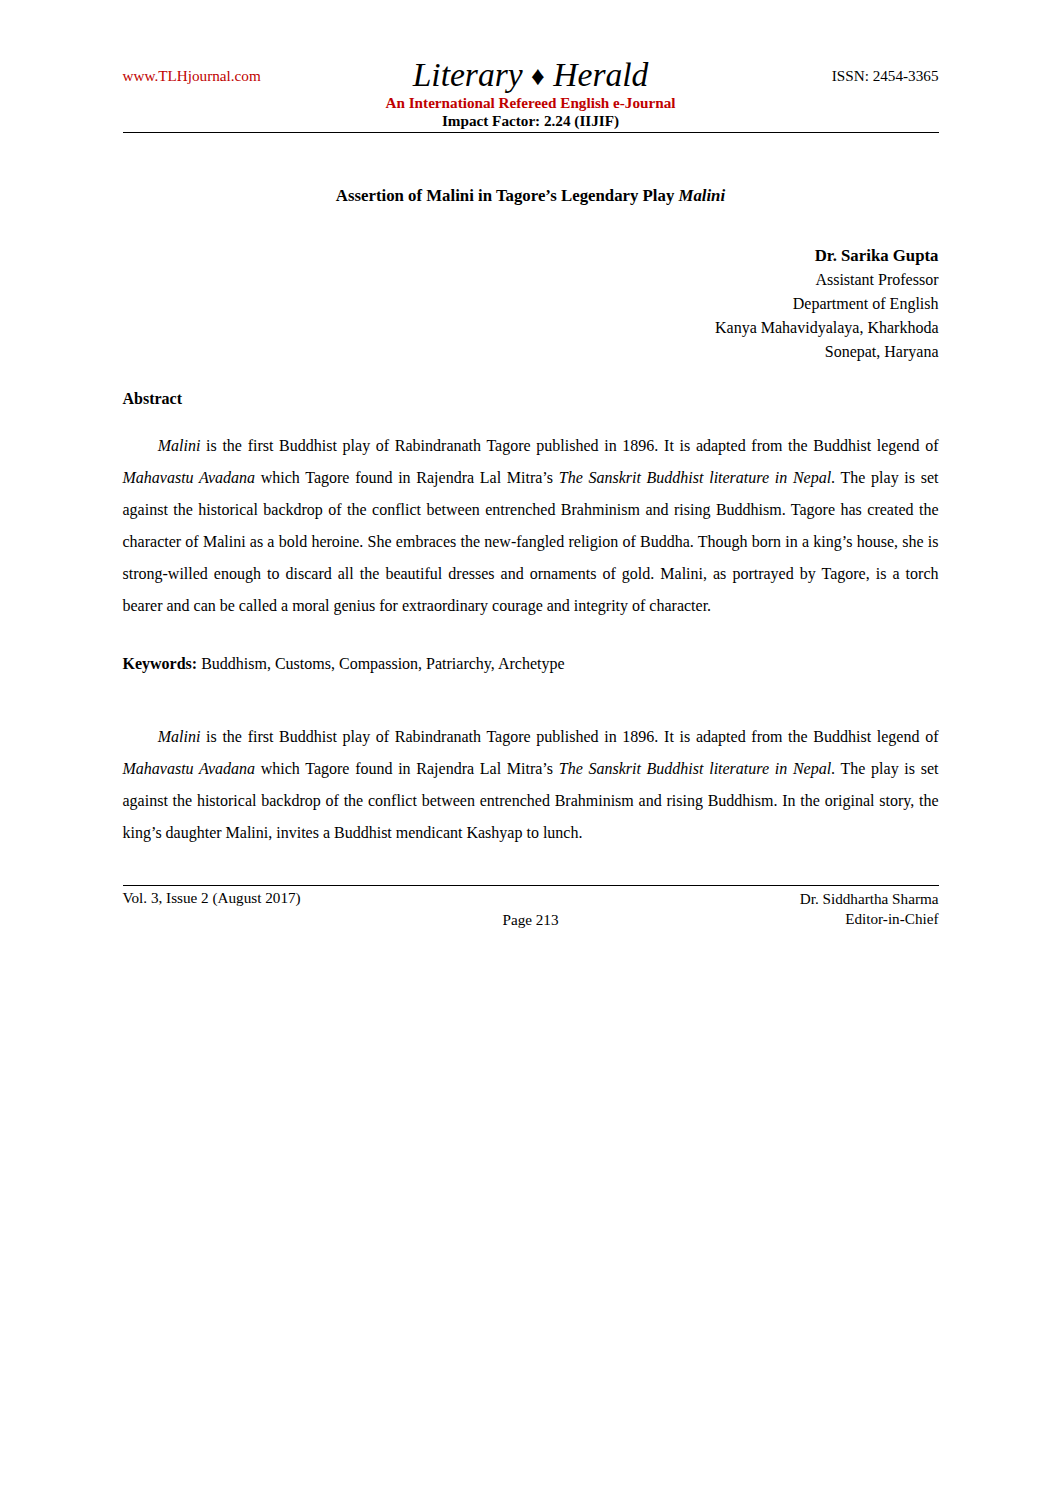www.TLHjournal.com
Literary ♦ Herald
ISSN: 2454-3365
An International Refereed English e-Journal
Impact Factor: 2.24 (IIJIF)
Assertion of Malini in Tagore’s Legendary Play Malini
Dr. Sarika Gupta
Assistant Professor
Department of English
Kanya Mahavidyalaya, Kharkhoda
Sonepat, Haryana
Abstract
Malini is the first Buddhist play of Rabindranath Tagore published in 1896. It is adapted from the Buddhist legend of Mahavastu Avadana which Tagore found in Rajendra Lal Mitra’s The Sanskrit Buddhist literature in Nepal. The play is set against the historical backdrop of the conflict between entrenched Brahminism and rising Buddhism. Tagore has created the character of Malini as a bold heroine. She embraces the new-fangled religion of Buddha. Though born in a king’s house, she is strong-willed enough to discard all the beautiful dresses and ornaments of gold. Malini, as portrayed by Tagore, is a torch bearer and can be called a moral genius for extraordinary courage and integrity of character.
Keywords: Buddhism, Customs, Compassion, Patriarchy, Archetype
Malini is the first Buddhist play of Rabindranath Tagore published in 1896. It is adapted from the Buddhist legend of Mahavastu Avadana which Tagore found in Rajendra Lal Mitra’s The Sanskrit Buddhist literature in Nepal. The play is set against the historical backdrop of the conflict between entrenched Brahminism and rising Buddhism. In the original story, the king’s daughter Malini, invites a Buddhist mendicant Kashyap to lunch.
Vol. 3, Issue 2 (August 2017)
Page 213
Dr. Siddhartha Sharma Editor-in-Chief